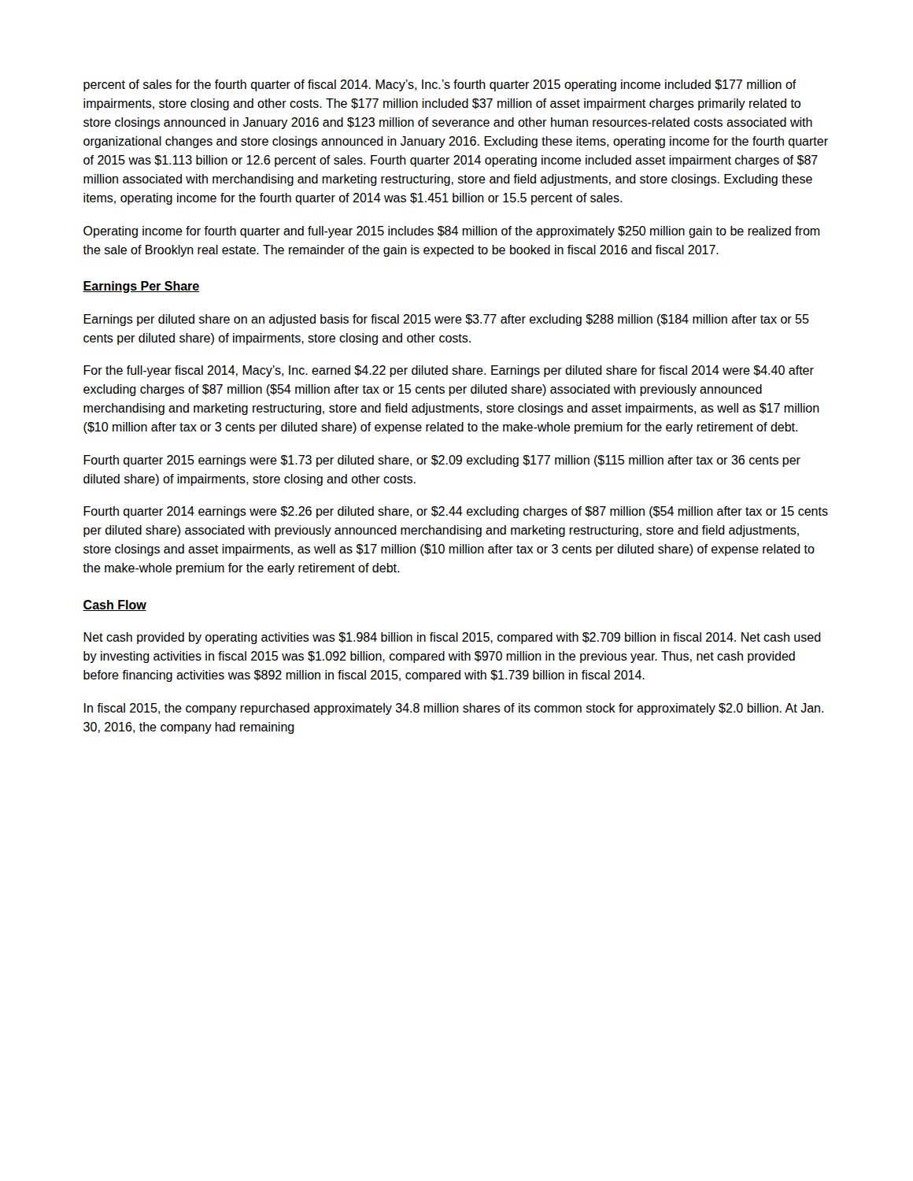percent of sales for the fourth quarter of fiscal 2014. Macy’s, Inc.’s fourth quarter 2015 operating income included $177 million of impairments, store closing and other costs. The $177 million included $37 million of asset impairment charges primarily related to store closings announced in January 2016 and $123 million of severance and other human resources-related costs associated with organizational changes and store closings announced in January 2016. Excluding these items, operating income for the fourth quarter of 2015 was $1.113 billion or 12.6 percent of sales. Fourth quarter 2014 operating income included asset impairment charges of $87 million associated with merchandising and marketing restructuring, store and field adjustments, and store closings. Excluding these items, operating income for the fourth quarter of 2014 was $1.451 billion or 15.5 percent of sales.
Operating income for fourth quarter and full-year 2015 includes $84 million of the approximately $250 million gain to be realized from the sale of Brooklyn real estate. The remainder of the gain is expected to be booked in fiscal 2016 and fiscal 2017.
Earnings Per Share
Earnings per diluted share on an adjusted basis for fiscal 2015 were $3.77 after excluding $288 million ($184 million after tax or 55 cents per diluted share) of impairments, store closing and other costs.
For the full-year fiscal 2014, Macy’s, Inc. earned $4.22 per diluted share. Earnings per diluted share for fiscal 2014 were $4.40 after excluding charges of $87 million ($54 million after tax or 15 cents per diluted share) associated with previously announced merchandising and marketing restructuring, store and field adjustments, store closings and asset impairments, as well as $17 million ($10 million after tax or 3 cents per diluted share) of expense related to the make-whole premium for the early retirement of debt.
Fourth quarter 2015 earnings were $1.73 per diluted share, or $2.09 excluding $177 million ($115 million after tax or 36 cents per diluted share) of impairments, store closing and other costs.
Fourth quarter 2014 earnings were $2.26 per diluted share, or $2.44 excluding charges of $87 million ($54 million after tax or 15 cents per diluted share) associated with previously announced merchandising and marketing restructuring, store and field adjustments, store closings and asset impairments, as well as $17 million ($10 million after tax or 3 cents per diluted share) of expense related to the make-whole premium for the early retirement of debt.
Cash Flow
Net cash provided by operating activities was $1.984 billion in fiscal 2015, compared with $2.709 billion in fiscal 2014. Net cash used by investing activities in fiscal 2015 was $1.092 billion, compared with $970 million in the previous year. Thus, net cash provided before financing activities was $892 million in fiscal 2015, compared with $1.739 billion in fiscal 2014.
In fiscal 2015, the company repurchased approximately 34.8 million shares of its common stock for approximately $2.0 billion. At Jan. 30, 2016, the company had remaining